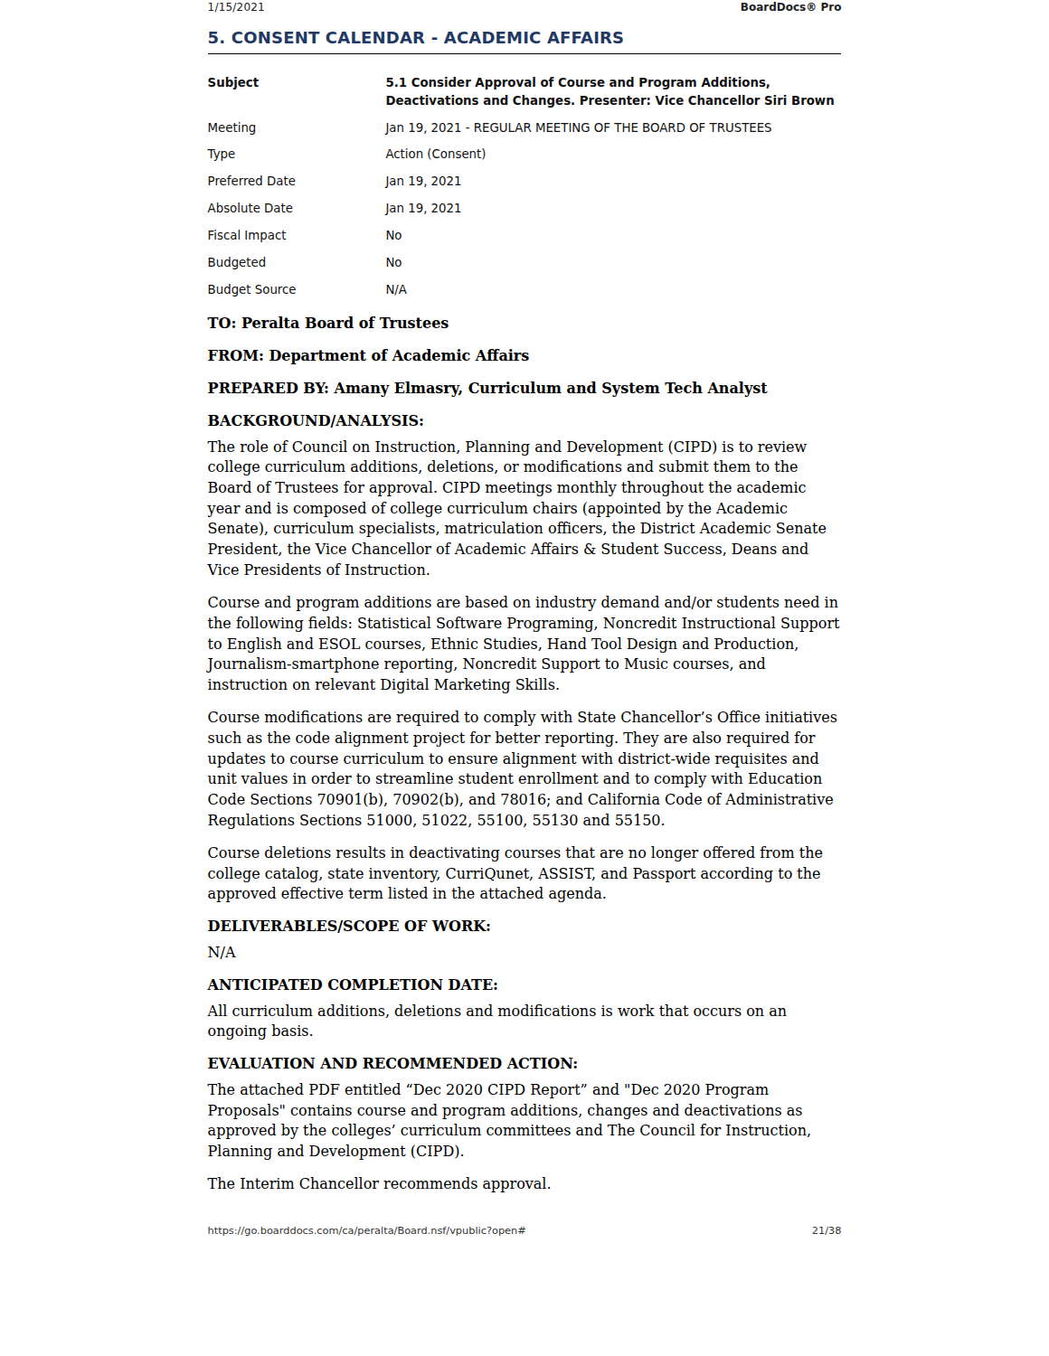1/15/2021
BoardDocs® Pro
5. CONSENT CALENDAR - ACADEMIC AFFAIRS
| Subject | 5.1 Consider Approval of Course and Program Additions, Deactivations and Changes. Presenter: Vice Chancellor Siri Brown |
| Meeting | Jan 19, 2021 - REGULAR MEETING OF THE BOARD OF TRUSTEES |
| Type | Action (Consent) |
| Preferred Date | Jan 19, 2021 |
| Absolute Date | Jan 19, 2021 |
| Fiscal Impact | No |
| Budgeted | No |
| Budget Source | N/A |
TO: Peralta Board of Trustees
FROM: Department of Academic Affairs
PREPARED BY: Amany Elmasry, Curriculum and System Tech Analyst
BACKGROUND/ANALYSIS:
The role of Council on Instruction, Planning and Development (CIPD) is to review college curriculum additions, deletions, or modifications and submit them to the Board of Trustees for approval. CIPD meetings monthly throughout the academic year and is composed of college curriculum chairs (appointed by the Academic Senate), curriculum specialists, matriculation officers, the District Academic Senate President, the Vice Chancellor of Academic Affairs & Student Success, Deans and Vice Presidents of Instruction.
Course and program additions are based on industry demand and/or students need in the following fields: Statistical Software Programing, Noncredit Instructional Support to English and ESOL courses, Ethnic Studies, Hand Tool Design and Production, Journalism-smartphone reporting, Noncredit Support to Music courses, and instruction on relevant Digital Marketing Skills.
Course modifications are required to comply with State Chancellor’s Office initiatives such as the code alignment project for better reporting. They are also required for updates to course curriculum to ensure alignment with district-wide requisites and unit values in order to streamline student enrollment and to comply with Education Code Sections 70901(b), 70902(b), and 78016; and California Code of Administrative Regulations Sections 51000, 51022, 55100, 55130 and 55150.
Course deletions results in deactivating courses that are no longer offered from the college catalog, state inventory, CurriQunet, ASSIST, and Passport according to the approved effective term listed in the attached agenda.
DELIVERABLES/SCOPE OF WORK:
N/A
ANTICIPATED COMPLETION DATE:
All curriculum additions, deletions and modifications is work that occurs on an ongoing basis.
EVALUATION AND RECOMMENDED ACTION:
The attached PDF entitled “Dec 2020 CIPD Report” and "Dec 2020 Program Proposals" contains course and program additions, changes and deactivations as approved by the colleges’ curriculum committees and The Council for Instruction, Planning and Development (CIPD).
The Interim Chancellor recommends approval.
https://go.boarddocs.com/ca/peralta/Board.nsf/vpublic?open#
21/38